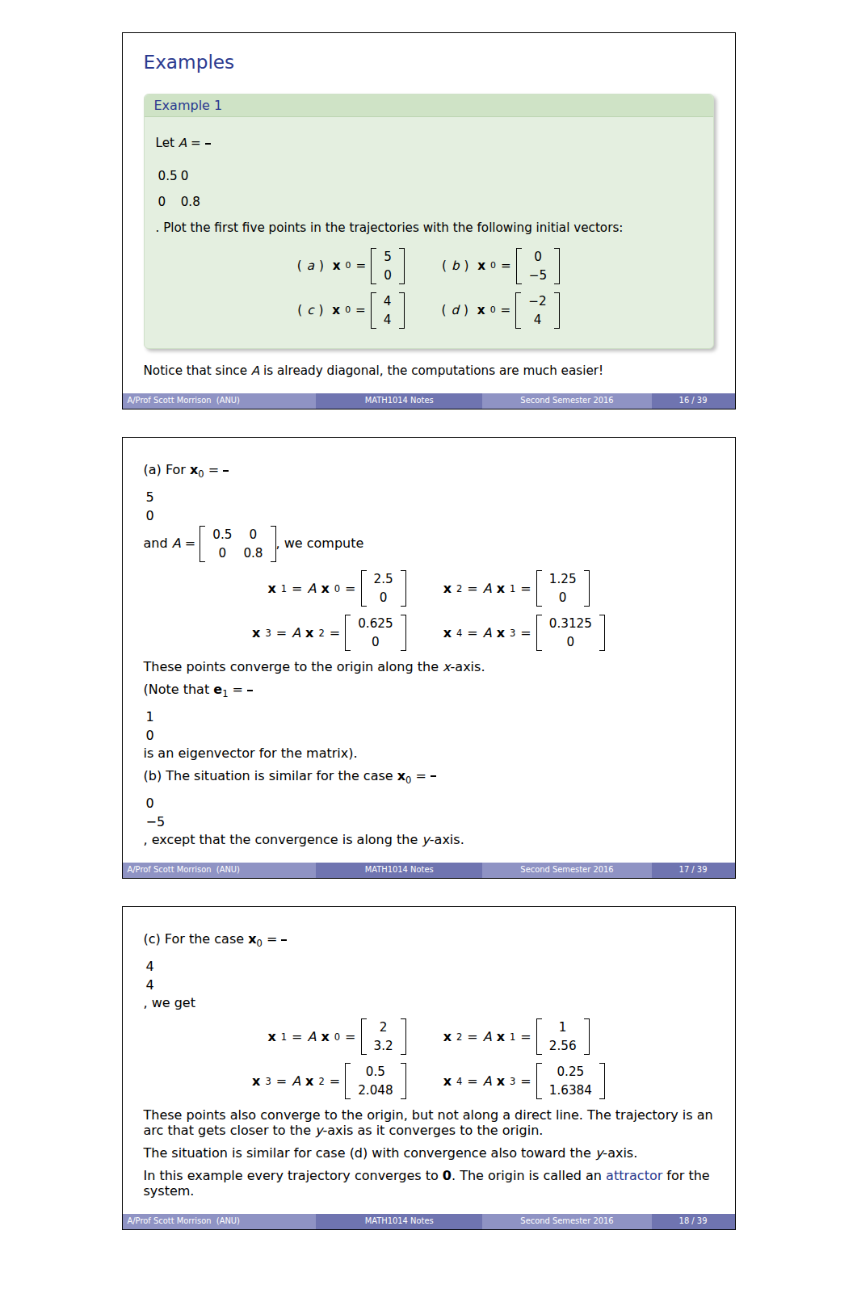Examples
Example 1
Let A =
| 0.5 | 0 |
| 0 | 0.8 |
. Plot the first five points in the trajectories with the following initial vectors:
(a) x0 =
| 5 |
| 0 |
(b) x0 =
| 0 |
| −5 |
(c) x0 =
| 4 |
| 4 |
(d) x0 =
| −2 |
| 4 |
Notice that since A is already diagonal, the computations are much easier!
A/Prof Scott Morrison (ANU)
MATH1014 Notes
Second Semester 2016
16 / 39
(a) For x0 =
| 5 |
| 0 |
and A =
| 0.5 | 0 |
| 0 | 0.8 |
, we compute
x1 = Ax0 =
| 2.5 |
| 0 |
x2 = Ax1 =
| 1.25 |
| 0 |
x3 = Ax2 =
| 0.625 |
| 0 |
x4 = Ax3 =
| 0.3125 |
| 0 |
These points converge to the origin along the x-axis.
(Note that e1 =
| 1 |
| 0 |
is an eigenvector for the matrix).
(b) The situation is similar for the case x0 =
| 0 |
| −5 |
, except that the convergence is along the y-axis.
A/Prof Scott Morrison (ANU)
MATH1014 Notes
Second Semester 2016
17 / 39
(c) For the case x0 =
| 4 |
| 4 |
, we get
x1 = Ax0 =
| 2 |
| 3.2 |
x2 = Ax1 =
| 1 |
| 2.56 |
x3 = Ax2 =
| 0.5 |
| 2.048 |
x4 = Ax3 =
| 0.25 |
| 1.6384 |
These points also converge to the origin, but not along a direct line. The trajectory is an arc that gets closer to the y-axis as it converges to the origin.
The situation is similar for case (d) with convergence also toward the y-axis.
In this example every trajectory converges to 0. The origin is called an attractor for the system.
A/Prof Scott Morrison (ANU)
MATH1014 Notes
Second Semester 2016
18 / 39